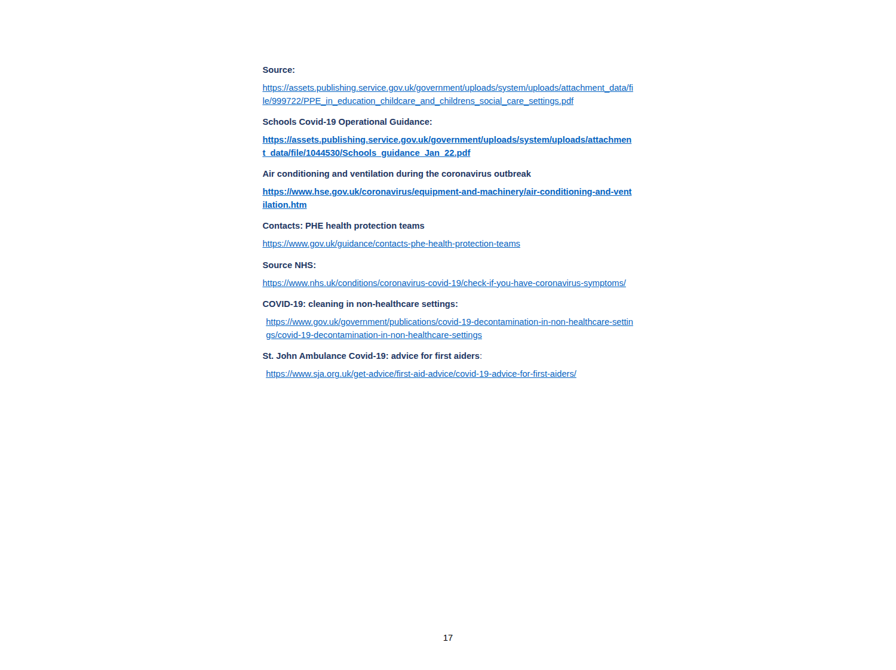Source:
https://assets.publishing.service.gov.uk/government/uploads/system/uploads/attachment_data/file/999722/PPE_in_education_childcare_and_childrens_social_care_settings.pdf
Schools Covid-19 Operational Guidance:
https://assets.publishing.service.gov.uk/government/uploads/system/uploads/attachment_data/file/1044530/Schools_guidance_Jan_22.pdf
Air conditioning and ventilation during the coronavirus outbreak
https://www.hse.gov.uk/coronavirus/equipment-and-machinery/air-conditioning-and-ventilation.htm
Contacts: PHE health protection teams
https://www.gov.uk/guidance/contacts-phe-health-protection-teams
Source NHS:
https://www.nhs.uk/conditions/coronavirus-covid-19/check-if-you-have-coronavirus-symptoms/
COVID-19: cleaning in non-healthcare settings:
https://www.gov.uk/government/publications/covid-19-decontamination-in-non-healthcare-settings/covid-19-decontamination-in-non-healthcare-settings
St. John Ambulance Covid-19: advice for first aiders:
https://www.sja.org.uk/get-advice/first-aid-advice/covid-19-advice-for-first-aiders/
17